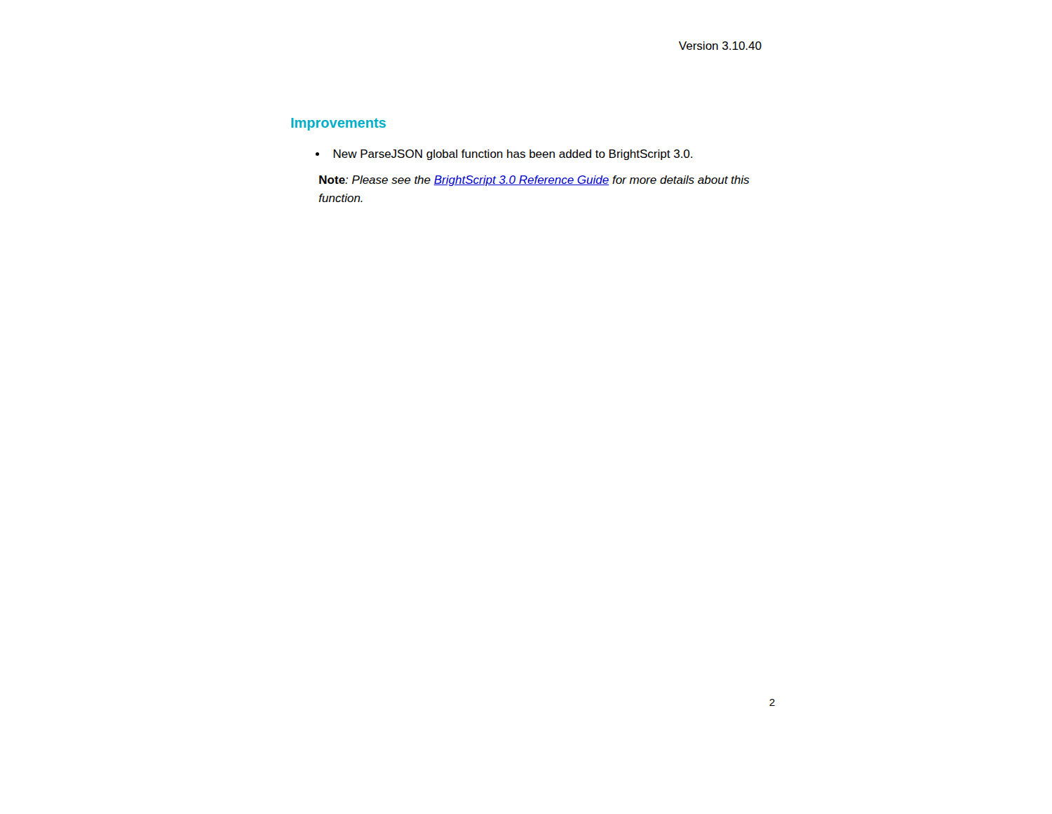Version 3.10.40
Improvements
New ParseJSON global function has been added to BrightScript 3.0.
Note: Please see the BrightScript 3.0 Reference Guide for more details about this function.
2